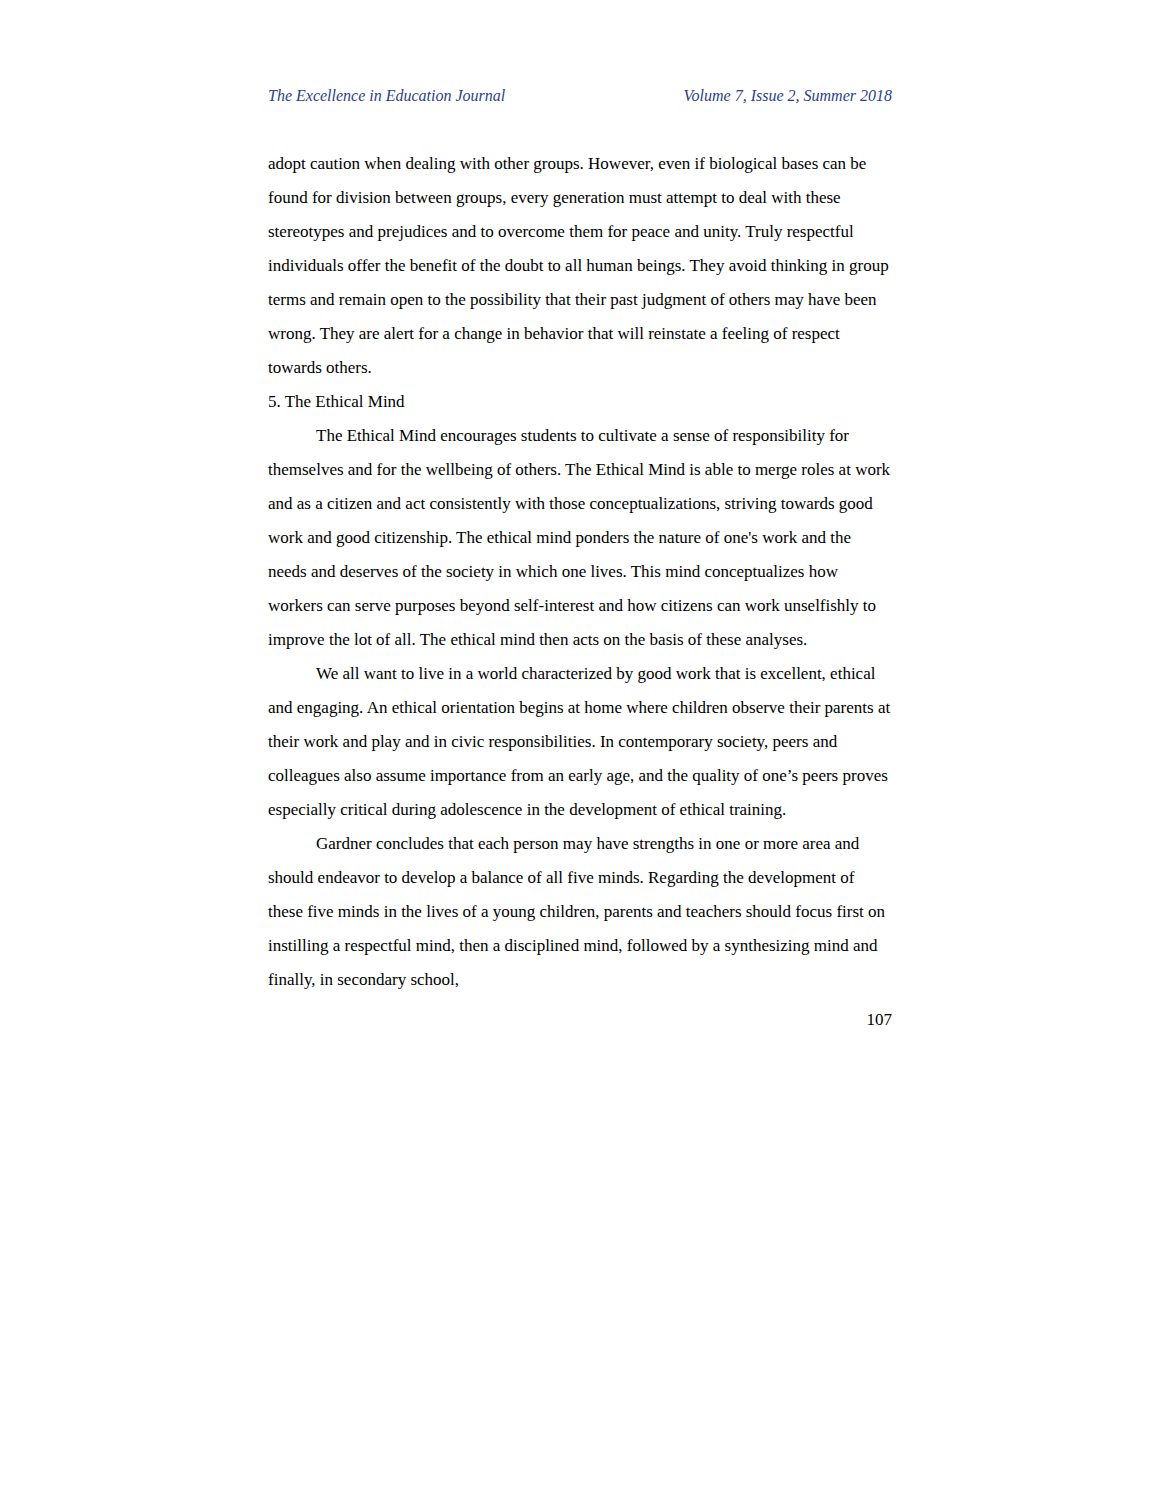The Excellence in Education Journal Volume 7, Issue 2, Summer 2018
adopt caution when dealing with other groups. However, even if biological bases can be found for division between groups, every generation must attempt to deal with these stereotypes and prejudices and to overcome them for peace and unity. Truly respectful individuals offer the benefit of the doubt to all human beings. They avoid thinking in group terms and remain open to the possibility that their past judgment of others may have been wrong. They are alert for a change in behavior that will reinstate a feeling of respect towards others.
5. The Ethical Mind
The Ethical Mind encourages students to cultivate a sense of responsibility for themselves and for the wellbeing of others. The Ethical Mind is able to merge roles at work and as a citizen and act consistently with those conceptualizations, striving towards good work and good citizenship. The ethical mind ponders the nature of one's work and the needs and deserves of the society in which one lives. This mind conceptualizes how workers can serve purposes beyond self-interest and how citizens can work unselfishly to improve the lot of all. The ethical mind then acts on the basis of these analyses.
We all want to live in a world characterized by good work that is excellent, ethical and engaging. An ethical orientation begins at home where children observe their parents at their work and play and in civic responsibilities. In contemporary society, peers and colleagues also assume importance from an early age, and the quality of one’s peers proves especially critical during adolescence in the development of ethical training.
Gardner concludes that each person may have strengths in one or more area and should endeavor to develop a balance of all five minds. Regarding the development of these five minds in the lives of a young children, parents and teachers should focus first on instilling a respectful mind, then a disciplined mind, followed by a synthesizing mind and finally, in secondary school,
107